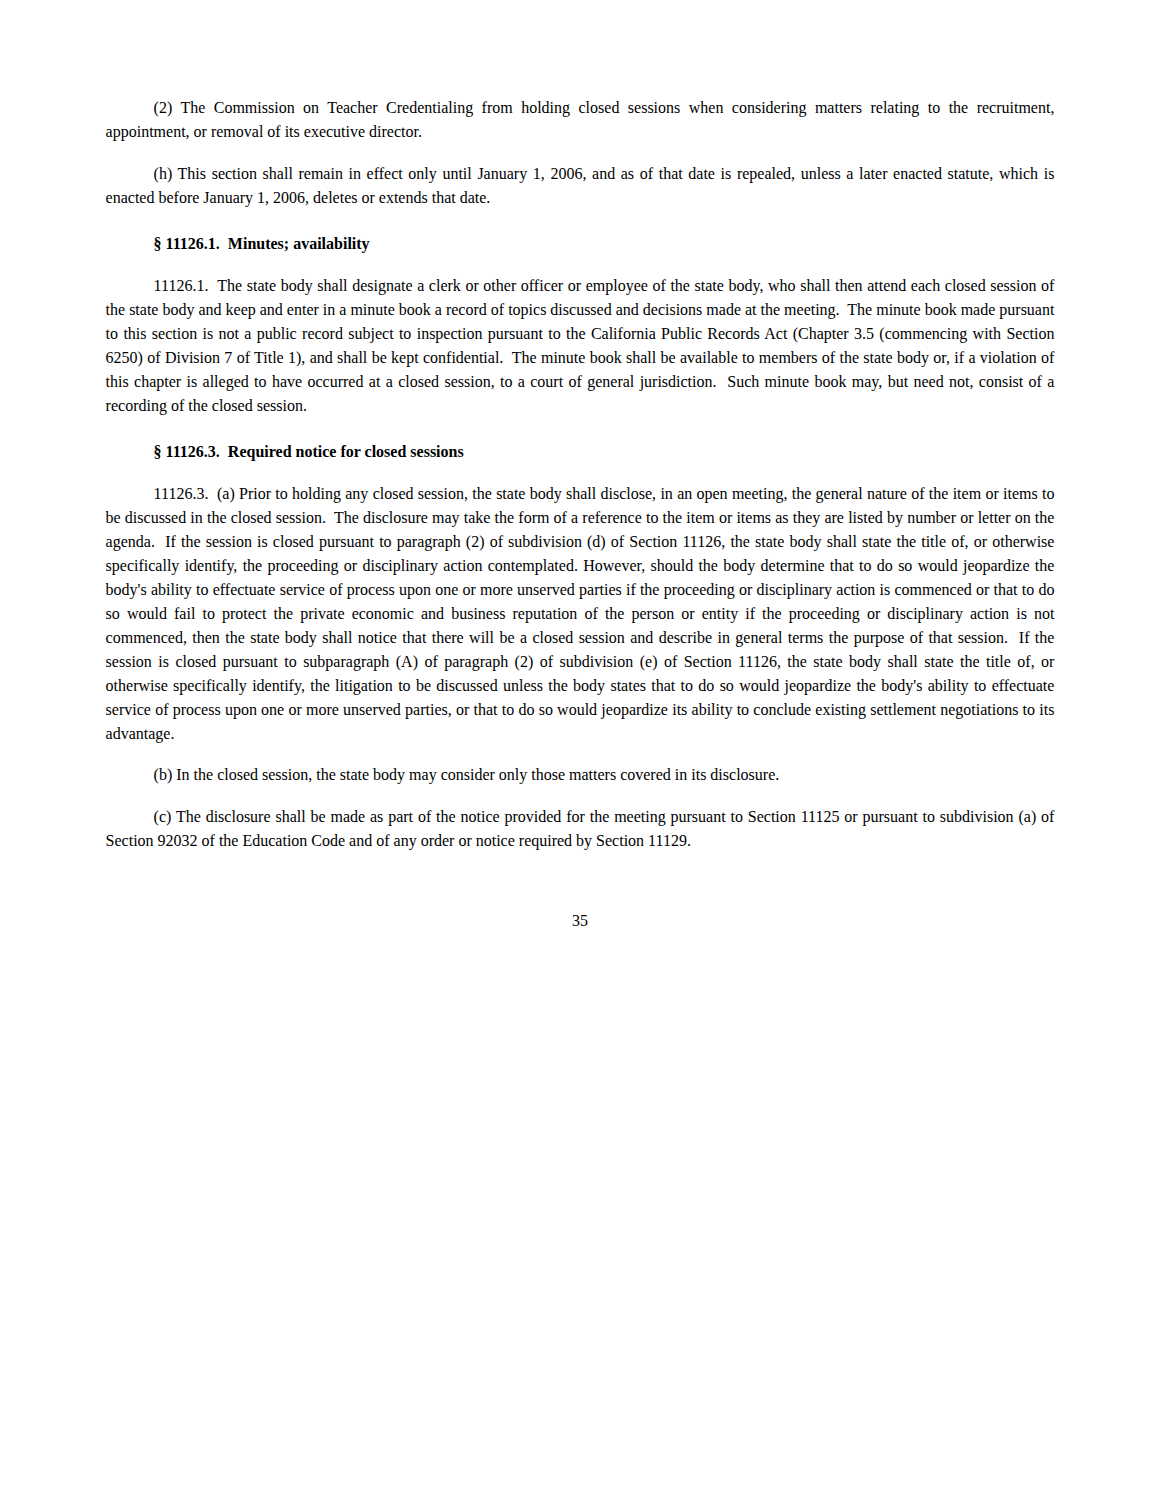(2) The Commission on Teacher Credentialing from holding closed sessions when considering matters relating to the recruitment, appointment, or removal of its executive director.
(h) This section shall remain in effect only until January 1, 2006, and as of that date is repealed, unless a later enacted statute, which is enacted before January 1, 2006, deletes or extends that date.
§ 11126.1. Minutes; availability
11126.1. The state body shall designate a clerk or other officer or employee of the state body, who shall then attend each closed session of the state body and keep and enter in a minute book a record of topics discussed and decisions made at the meeting. The minute book made pursuant to this section is not a public record subject to inspection pursuant to the California Public Records Act (Chapter 3.5 (commencing with Section 6250) of Division 7 of Title 1), and shall be kept confidential. The minute book shall be available to members of the state body or, if a violation of this chapter is alleged to have occurred at a closed session, to a court of general jurisdiction. Such minute book may, but need not, consist of a recording of the closed session.
§ 11126.3. Required notice for closed sessions
11126.3. (a) Prior to holding any closed session, the state body shall disclose, in an open meeting, the general nature of the item or items to be discussed in the closed session. The disclosure may take the form of a reference to the item or items as they are listed by number or letter on the agenda. If the session is closed pursuant to paragraph (2) of subdivision (d) of Section 11126, the state body shall state the title of, or otherwise specifically identify, the proceeding or disciplinary action contemplated. However, should the body determine that to do so would jeopardize the body's ability to effectuate service of process upon one or more unserved parties if the proceeding or disciplinary action is commenced or that to do so would fail to protect the private economic and business reputation of the person or entity if the proceeding or disciplinary action is not commenced, then the state body shall notice that there will be a closed session and describe in general terms the purpose of that session. If the session is closed pursuant to subparagraph (A) of paragraph (2) of subdivision (e) of Section 11126, the state body shall state the title of, or otherwise specifically identify, the litigation to be discussed unless the body states that to do so would jeopardize the body's ability to effectuate service of process upon one or more unserved parties, or that to do so would jeopardize its ability to conclude existing settlement negotiations to its advantage.
(b) In the closed session, the state body may consider only those matters covered in its disclosure.
(c) The disclosure shall be made as part of the notice provided for the meeting pursuant to Section 11125 or pursuant to subdivision (a) of Section 92032 of the Education Code and of any order or notice required by Section 11129.
35